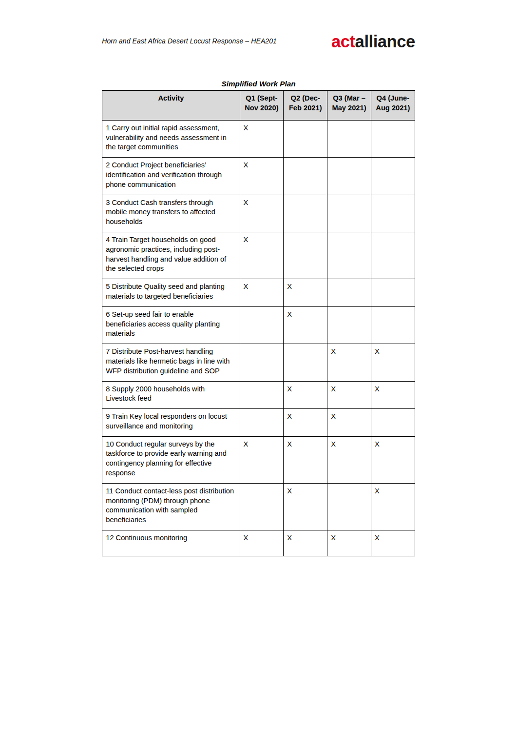Horn and East Africa Desert Locust Response – HEA201
act alliance
Simplified Work Plan
| Activity | Q1 (Sept-Nov 2020) | Q2 (Dec-Feb 2021) | Q3 (Mar – May 2021) | Q4 (June-Aug 2021) |
| --- | --- | --- | --- | --- |
| 1 Carry out initial rapid assessment, vulnerability and needs assessment in the target communities | X | | | |
| 2 Conduct Project beneficiaries’ identification and verification through phone communication | X | | | |
| 3 Conduct Cash transfers through mobile money transfers to affected households | X | | | |
| 4 Train Target households on good agronomic practices, including post-harvest handling and value addition of the selected crops | X | | | |
| 5 Distribute Quality seed and planting materials to targeted beneficiaries | X | X | | |
| 6 Set-up seed fair to enable beneficiaries access quality planting materials | | X | | |
| 7 Distribute Post-harvest handling materials like hermetic bags in line with WFP distribution guideline and SOP | | | X | X |
| 8 Supply 2000 households with Livestock feed | | X | X | X |
| 9 Train Key local responders on locust surveillance and monitoring | | X | X | |
| 10 Conduct regular surveys by the taskforce to provide early warning and contingency planning for effective response | X | X | X | X |
| 11 Conduct contact-less post distribution monitoring (PDM) through phone communication with sampled beneficiaries | | X | | X |
| 12 Continuous monitoring | X | X | X | X |